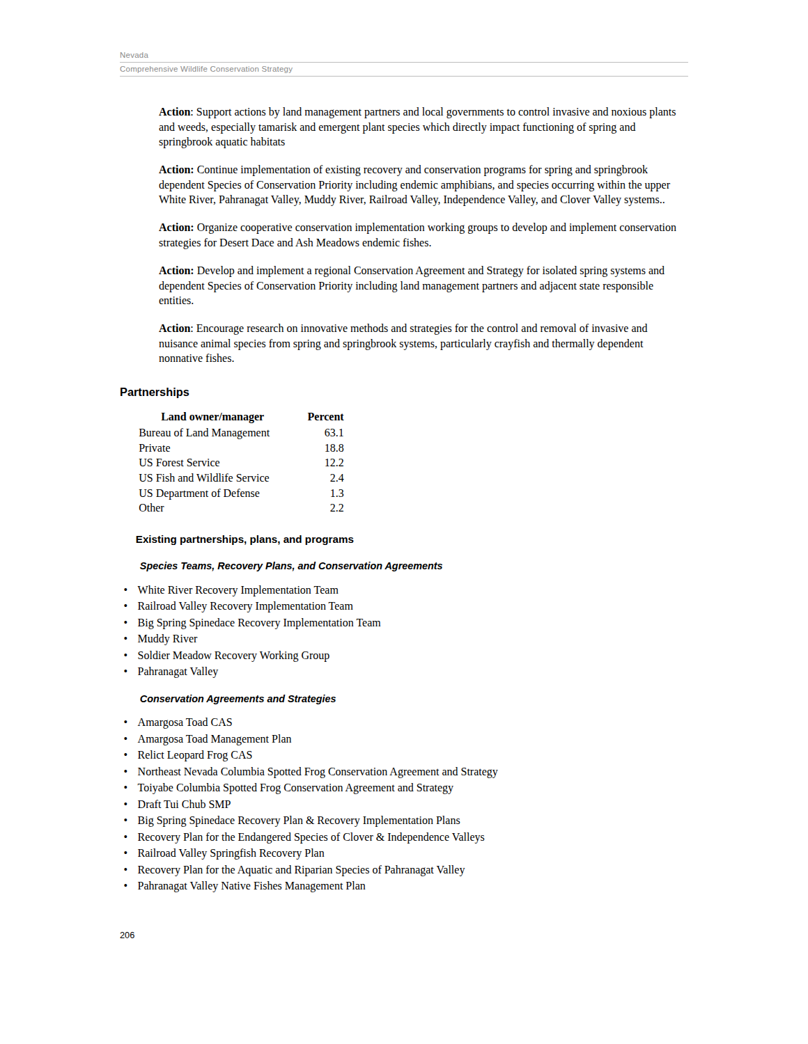Nevada
Comprehensive Wildlife Conservation Strategy
Action: Support actions by land management partners and local governments to control invasive and noxious plants and weeds, especially tamarisk and emergent plant species which directly impact functioning of spring and springbrook aquatic habitats
Action: Continue implementation of existing recovery and conservation programs for spring and springbrook dependent Species of Conservation Priority including endemic amphibians, and species occurring within the upper White River, Pahranagat Valley, Muddy River, Railroad Valley, Independence Valley, and Clover Valley systems..
Action: Organize cooperative conservation implementation working groups to develop and implement conservation strategies for Desert Dace and Ash Meadows endemic fishes.
Action: Develop and implement a regional Conservation Agreement and Strategy for isolated spring systems and dependent Species of Conservation Priority including land management partners and adjacent state responsible entities.
Action: Encourage research on innovative methods and strategies for the control and removal of invasive and nuisance animal species from spring and springbrook systems, particularly crayfish and thermally dependent nonnative fishes.
Partnerships
| Land owner/manager | Percent |
| --- | --- |
| Bureau of Land Management | 63.1 |
| Private | 18.8 |
| US Forest Service | 12.2 |
| US Fish and Wildlife Service | 2.4 |
| US Department of Defense | 1.3 |
| Other | 2.2 |
Existing partnerships, plans, and programs
Species Teams, Recovery Plans, and Conservation Agreements
White River Recovery Implementation Team
Railroad Valley Recovery Implementation Team
Big Spring Spinedace Recovery Implementation Team
Muddy River
Soldier Meadow Recovery Working Group
Pahranagat Valley
Conservation Agreements and Strategies
Amargosa Toad CAS
Amargosa Toad Management Plan
Relict Leopard Frog CAS
Northeast Nevada Columbia Spotted Frog Conservation Agreement and Strategy
Toiyabe Columbia Spotted Frog Conservation Agreement and Strategy
Draft Tui Chub SMP
Big Spring Spinedace Recovery Plan & Recovery Implementation Plans
Recovery Plan for the Endangered Species of Clover & Independence Valleys
Railroad Valley Springfish Recovery Plan
Recovery Plan for the Aquatic and Riparian Species of Pahranagat Valley
Pahranagat Valley Native Fishes Management Plan
206